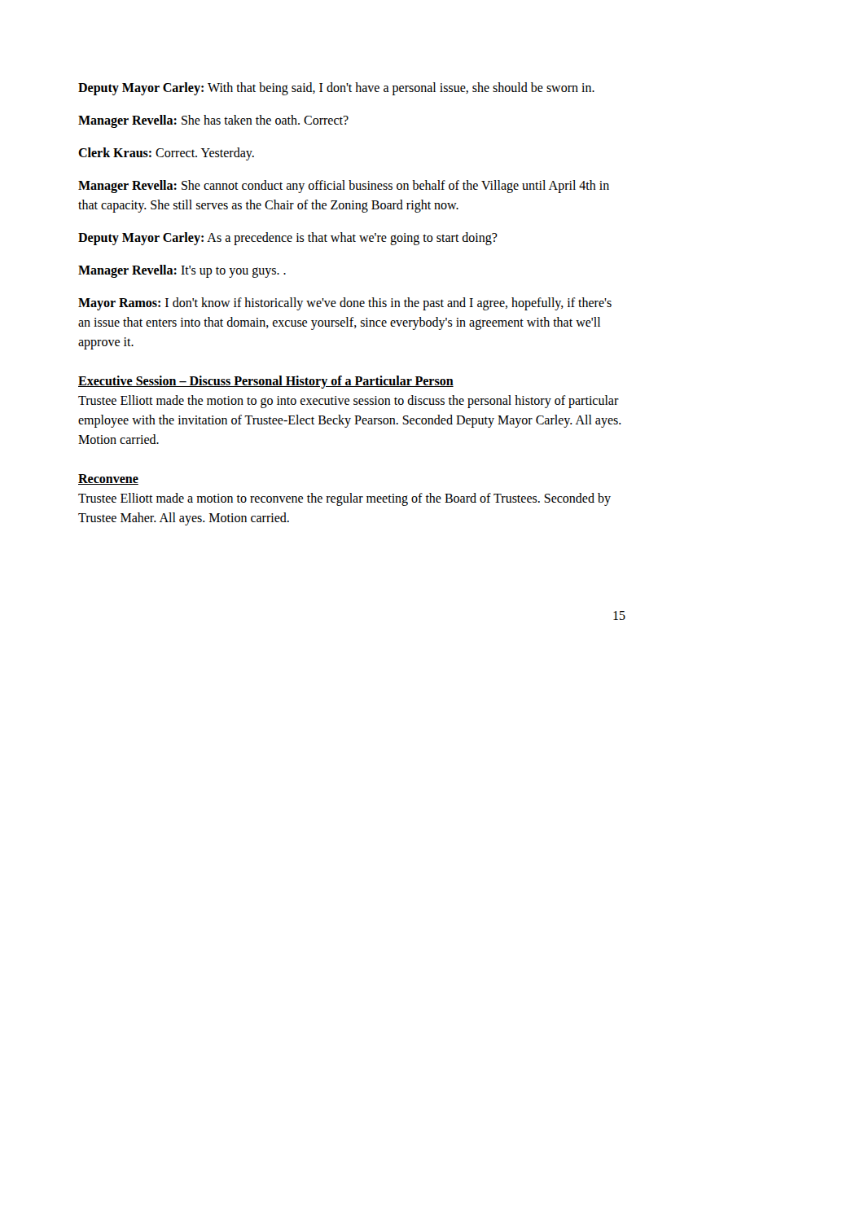Deputy Mayor Carley: With that being said, I don't have a personal issue, she should be sworn in.
Manager Revella: She has taken the oath. Correct?
Clerk Kraus: Correct. Yesterday.
Manager Revella: She cannot conduct any official business on behalf of the Village until April 4th in that capacity. She still serves as the Chair of the Zoning Board right now.
Deputy Mayor Carley: As a precedence is that what we're going to start doing?
Manager Revella: It's up to you guys. .
Mayor Ramos: I don't know if historically we've done this in the past and I agree, hopefully, if there's an issue that enters into that domain, excuse yourself, since everybody's in agreement with that we'll approve it.
Executive Session – Discuss Personal History of a Particular Person
Trustee Elliott made the motion to go into executive session to discuss the personal history of particular employee with the invitation of Trustee-Elect Becky Pearson. Seconded Deputy Mayor Carley. All ayes. Motion carried.
Reconvene
Trustee Elliott made a motion to reconvene the regular meeting of the Board of Trustees. Seconded by Trustee Maher. All ayes. Motion carried.
15